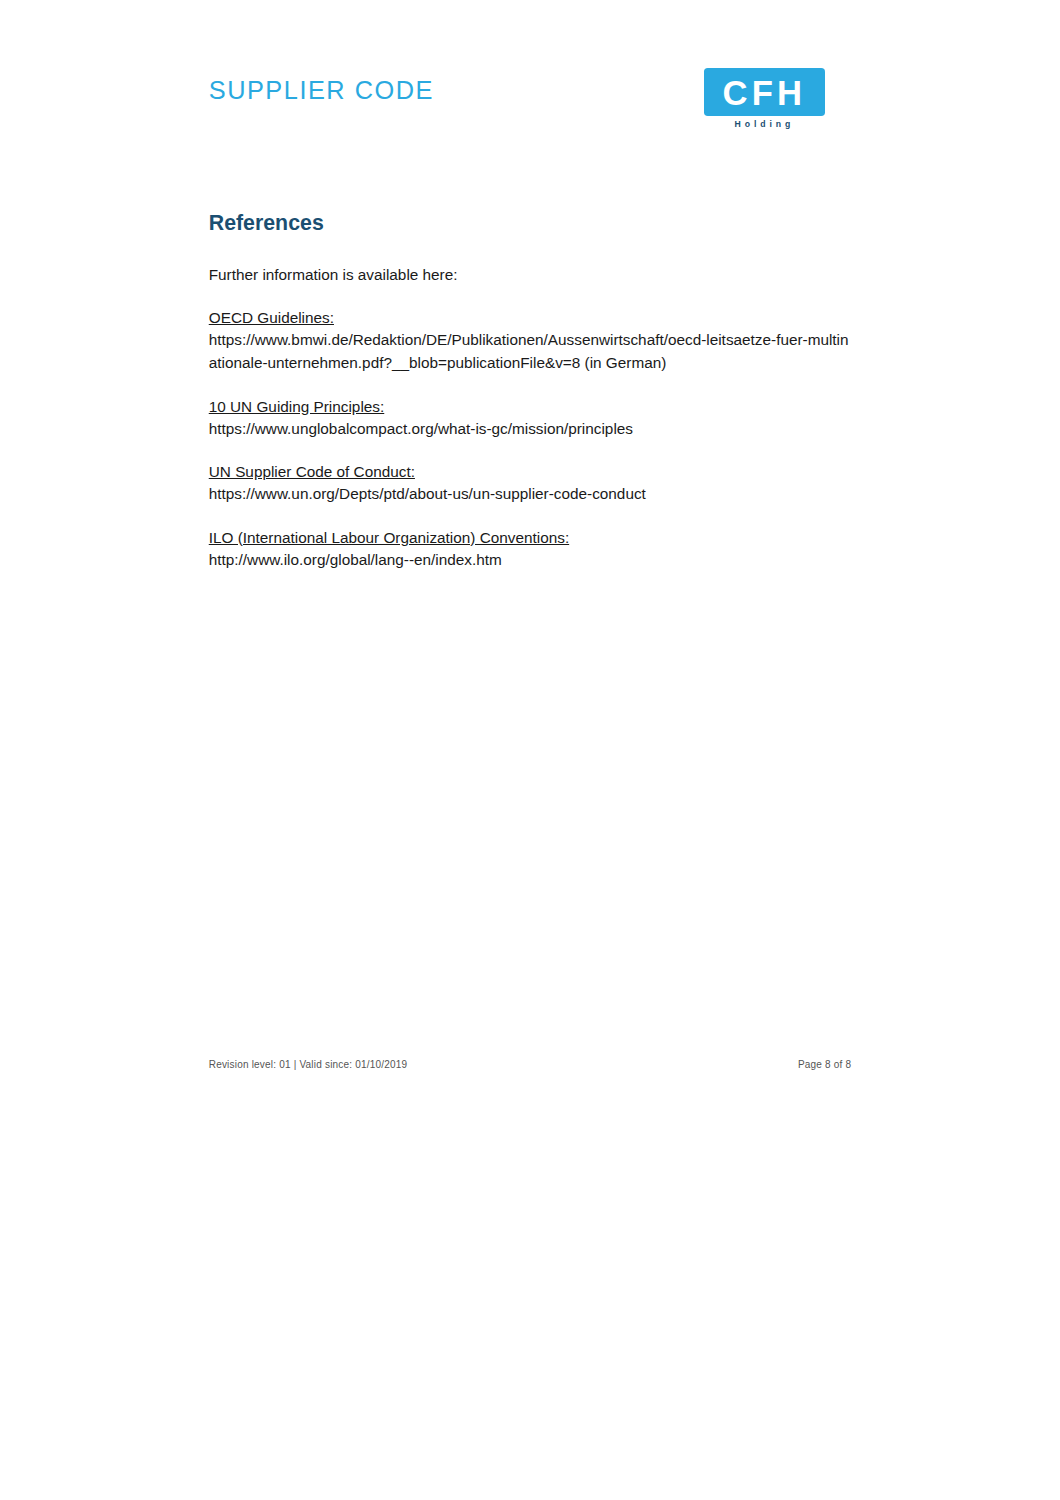Supplier Code
CFH Holding
References
Further information is available here:
OECD Guidelines: https://www.bmwi.de/Redaktion/DE/Publikationen/Aussenwirtschaft/oecd-leitsaetze-fuer-multinationale-unternehmen.pdf?__blob=publicationFile&v=8 (in German)
10 UN Guiding Principles: https://www.unglobalcompact.org/what-is-gc/mission/principles
UN Supplier Code of Conduct: https://www.un.org/Depts/ptd/about-us/un-supplier-code-conduct
ILO (International Labour Organization) Conventions: http://www.ilo.org/global/lang--en/index.htm
Revision level: 01 | Valid since: 01/10/2019 Page 8 of 8